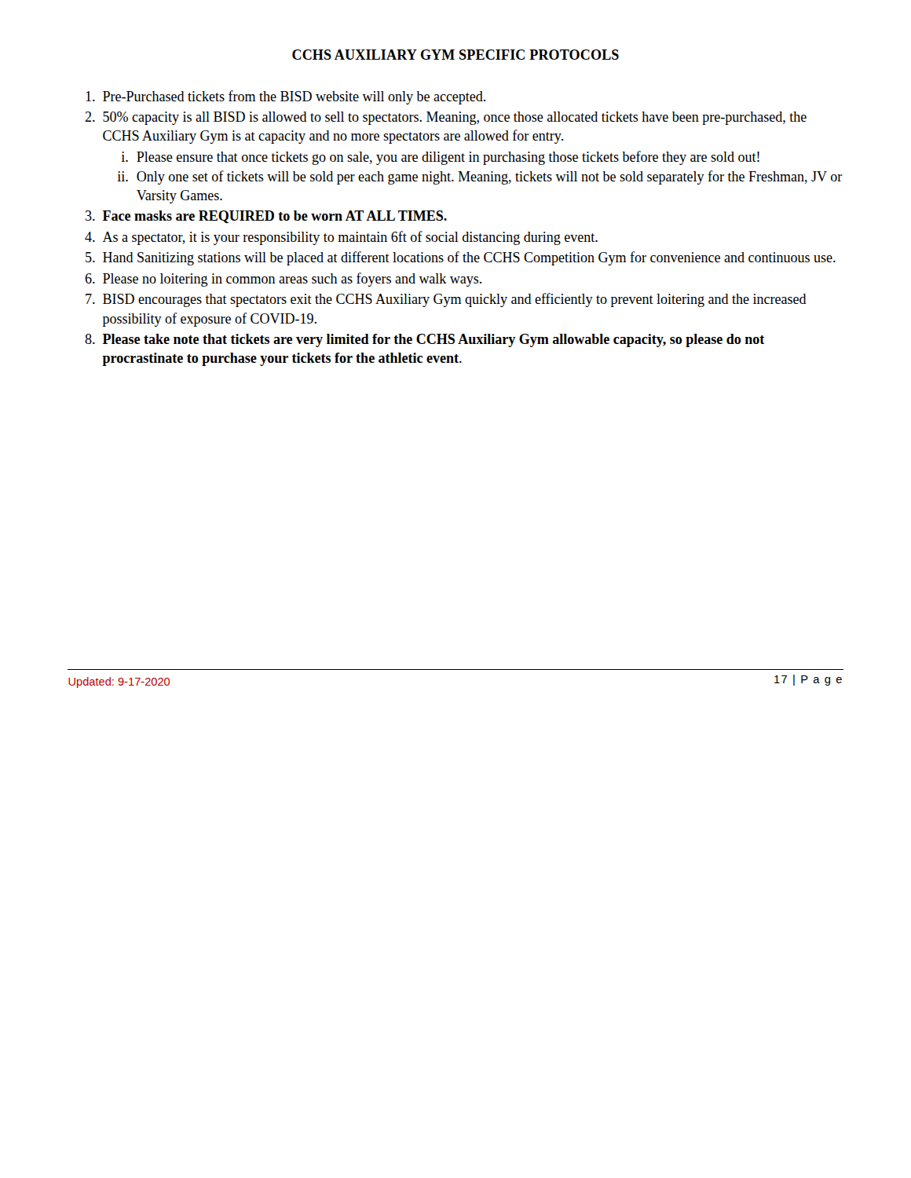CCHS AUXILIARY GYM SPECIFIC PROTOCOLS
Pre-Purchased tickets from the BISD website will only be accepted.
50% capacity is all BISD is allowed to sell to spectators. Meaning, once those allocated tickets have been pre-purchased, the CCHS Auxiliary Gym is at capacity and no more spectators are allowed for entry.
Please ensure that once tickets go on sale, you are diligent in purchasing those tickets before they are sold out!
Only one set of tickets will be sold per each game night. Meaning, tickets will not be sold separately for the Freshman, JV or Varsity Games.
Face masks are REQUIRED to be worn AT ALL TIMES.
As a spectator, it is your responsibility to maintain 6ft of social distancing during event.
Hand Sanitizing stations will be placed at different locations of the CCHS Competition Gym for convenience and continuous use.
Please no loitering in common areas such as foyers and walk ways.
BISD encourages that spectators exit the CCHS Auxiliary Gym quickly and efficiently to prevent loitering and the increased possibility of exposure of COVID-19.
Please take note that tickets are very limited for the CCHS Auxiliary Gym allowable capacity, so please do not procrastinate to purchase your tickets for the athletic event.
17 | P a g e
Updated: 9-17-2020